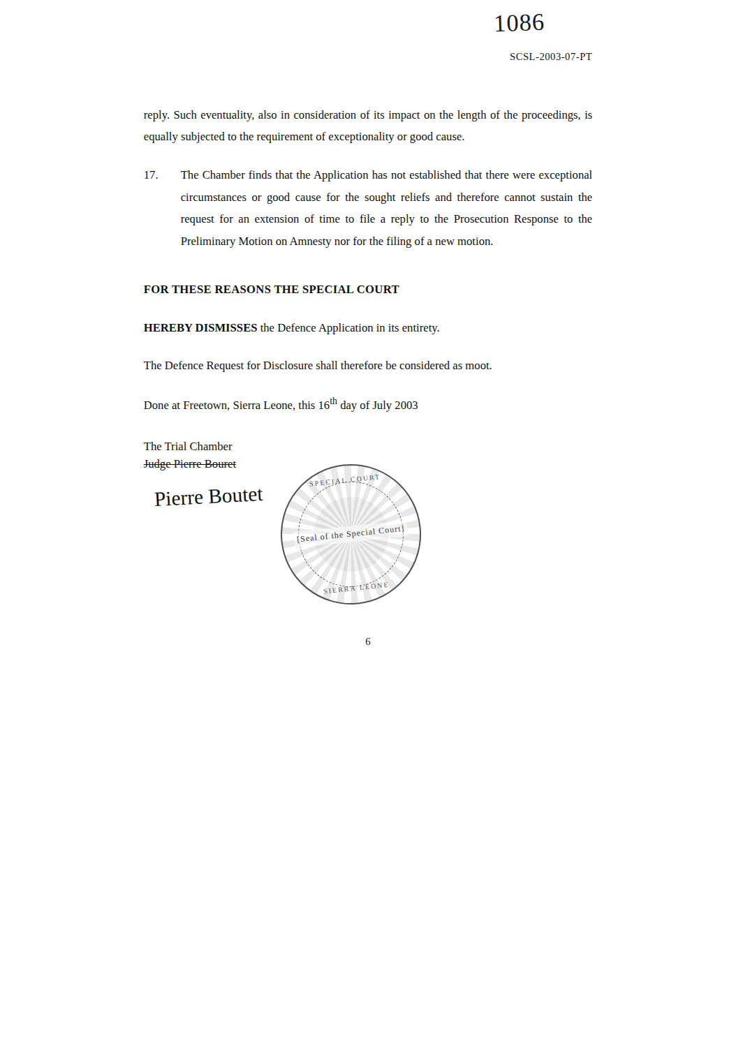1086
SCSL-2003-07-PT
reply. Such eventuality, also in consideration of its impact on the length of the proceedings, is equally subjected to the requirement of exceptionality or good cause.
17. The Chamber finds that the Application has not established that there were exceptional circumstances or good cause for the sought reliefs and therefore cannot sustain the request for an extension of time to file a reply to the Prosecution Response to the Preliminary Motion on Amnesty nor for the filing of a new motion.
FOR THESE REASONS THE SPECIAL COURT
HEREBY DISMISSES the Defence Application in its entirety.
The Defence Request for Disclosure shall therefore be considered as moot.
Done at Freetown, Sierra Leone, this 16th day of July 2003
The Trial Chamber
Judge Pierre Bouret
Pierre Boutet
SPECIAL COURT
[Seal of the Special Court]
SIERRA LEONE
6